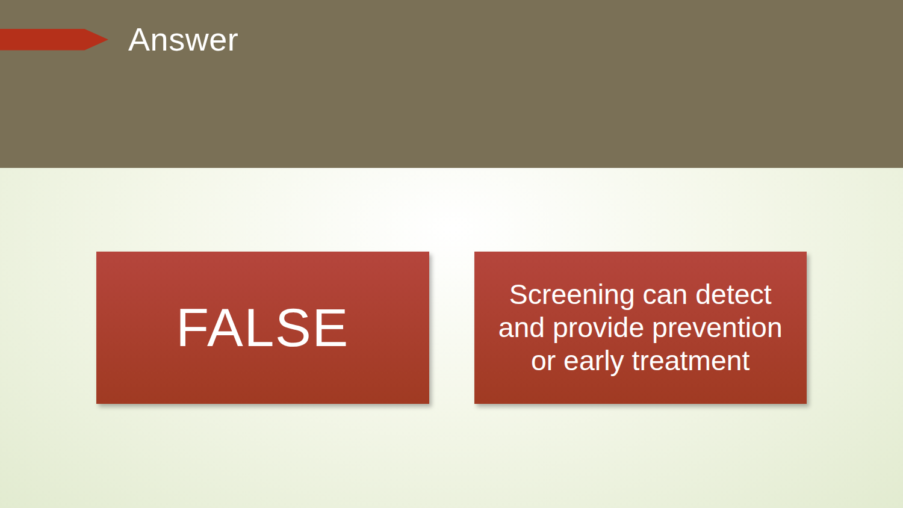Answer
FALSE
Screening can detect and provide prevention or early treatment